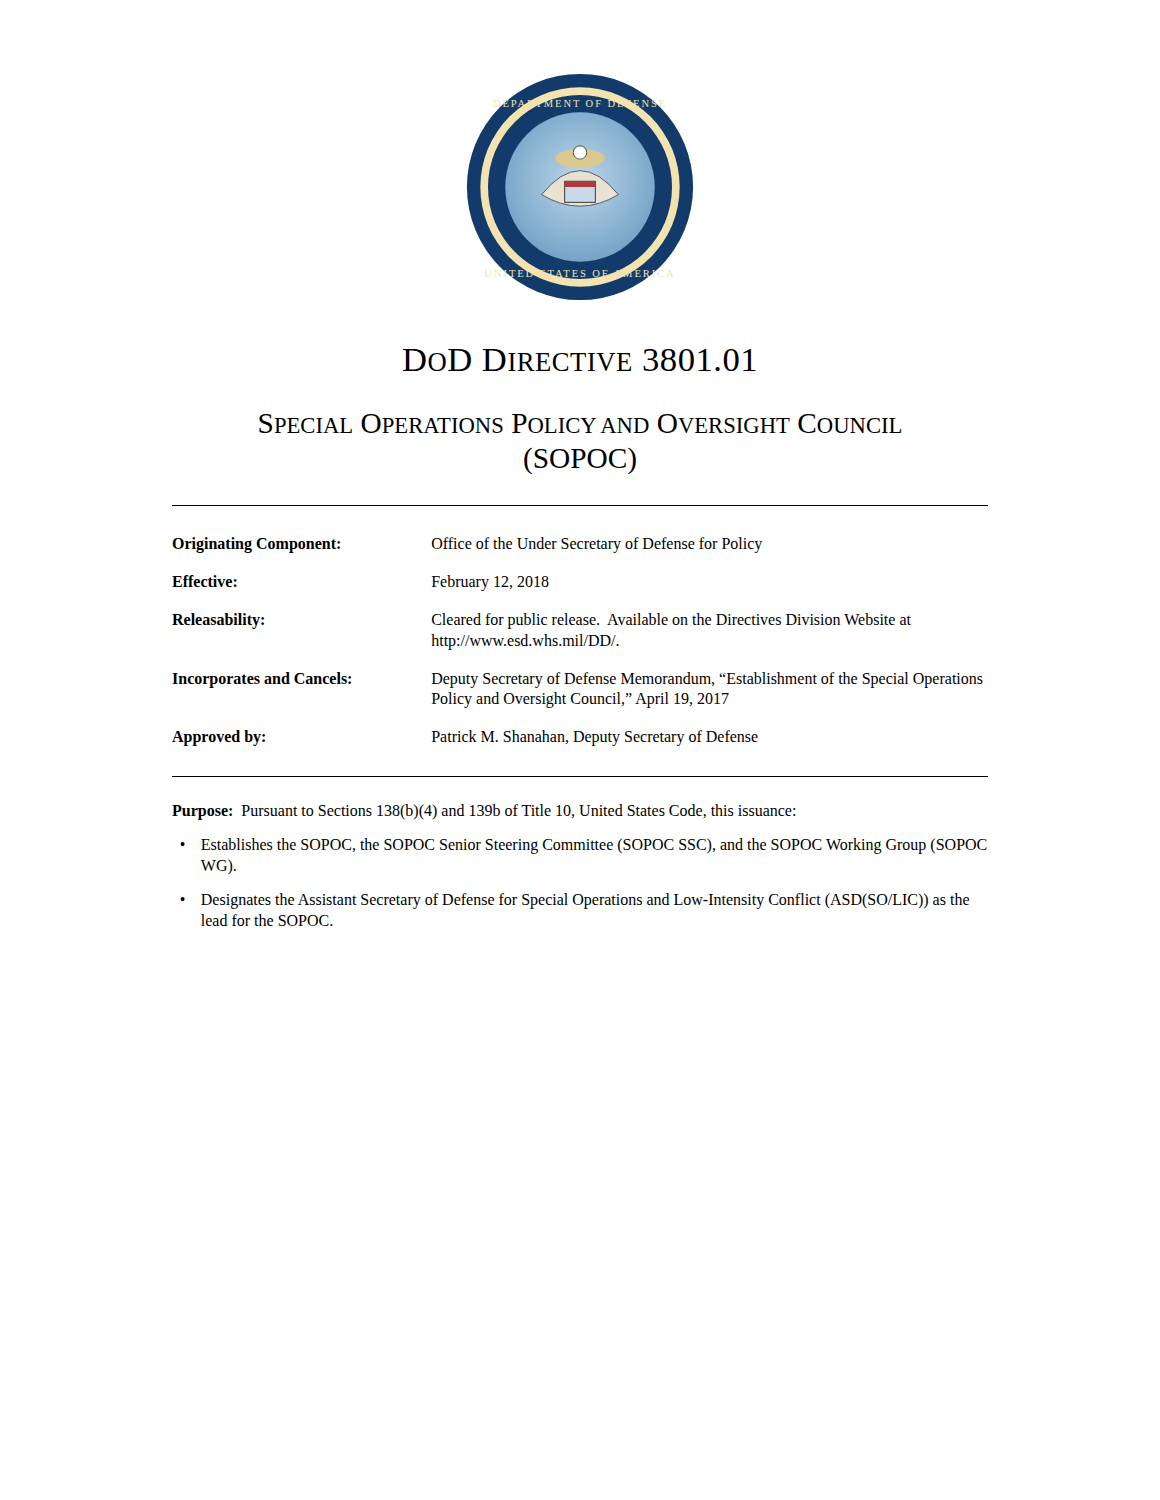DOD DIRECTIVE 3801.01
SPECIAL OPERATIONS POLICY AND OVERSIGHT COUNCIL
(SOPOC)
| Originating Component: | Office of the Under Secretary of Defense for Policy |
| Effective: | February 12, 2018 |
| Releasability: | Cleared for public release. Available on the Directives Division Website at http://www.esd.whs.mil/DD/ . |
| Incorporates and Cancels: | Deputy Secretary of Defense Memorandum, “Establishment of the Special Operations Policy and Oversight Council,” April 19, 2017 |
| Approved by: | Patrick M. Shanahan, Deputy Secretary of Defense |
Purpose: Pursuant to Sections 138(b)(4) and 139b of Title 10, United States Code, this issuance:
Establishes the SOPOC, the SOPOC Senior Steering Committee (SOPOC SSC), and the SOPOC Working Group (SOPOC WG).
Designates the Assistant Secretary of Defense for Special Operations and Low-Intensity Conflict (ASD(SO/LIC)) as the lead for the SOPOC.